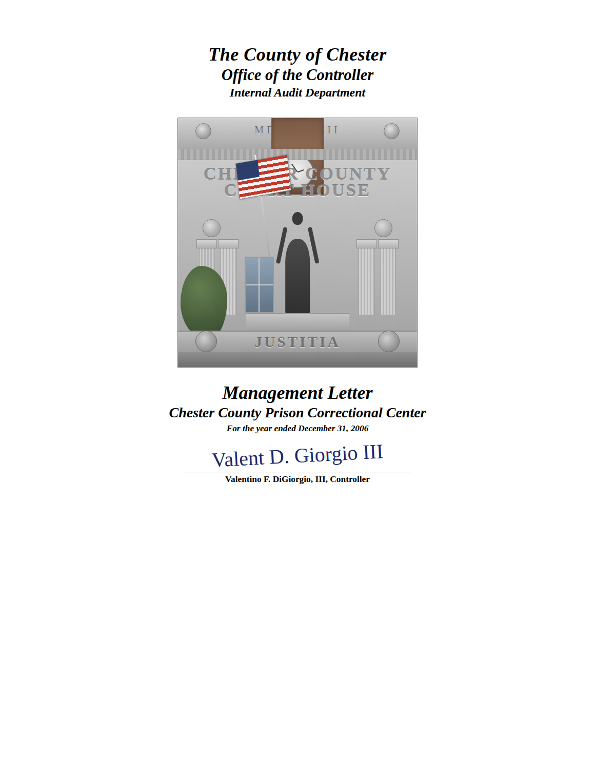The County of Chester
Office of the Controller
Internal Audit Department
MDCCCXCII
CHESTER COUNTY
COURT HOUSE
JUSTITIA
Management Letter
Chester County Prison Correctional Center
For the year ended December 31, 2006
Valent D. Giorgio III
Valentino F. DiGiorgio, III, Controller